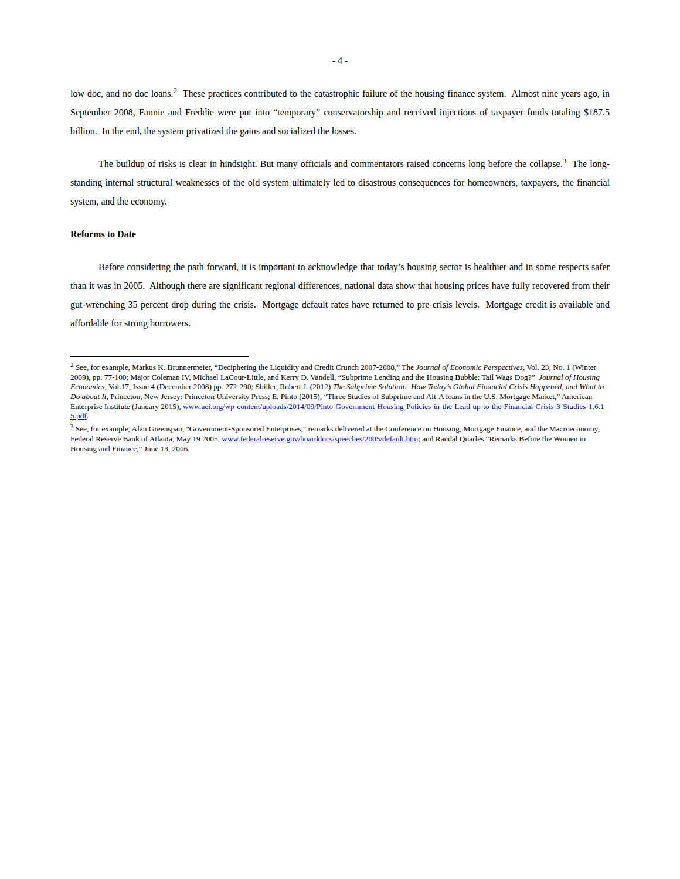- 4 -
low doc, and no doc loans.2 These practices contributed to the catastrophic failure of the housing finance system. Almost nine years ago, in September 2008, Fannie and Freddie were put into “temporary” conservatorship and received injections of taxpayer funds totaling $187.5 billion. In the end, the system privatized the gains and socialized the losses.
The buildup of risks is clear in hindsight. But many officials and commentators raised concerns long before the collapse.3 The long-standing internal structural weaknesses of the old system ultimately led to disastrous consequences for homeowners, taxpayers, the financial system, and the economy.
Reforms to Date
Before considering the path forward, it is important to acknowledge that today’s housing sector is healthier and in some respects safer than it was in 2005. Although there are significant regional differences, national data show that housing prices have fully recovered from their gut-wrenching 35 percent drop during the crisis. Mortgage default rates have returned to pre-crisis levels. Mortgage credit is available and affordable for strong borrowers.
2 See, for example, Markus K. Brunnermeier, “Deciphering the Liquidity and Credit Crunch 2007-2008,” The Journal of Economic Perspectives, Vol. 23, No. 1 (Winter 2009), pp. 77-100; Major Coleman IV, Michael LaCour-Little, and Kerry D. Vandell, “Subprime Lending and the Housing Bubble: Tail Wags Dog?” Journal of Housing Economics, Vol.17, Issue 4 (December 2008) pp. 272-290; Shiller, Robert J. (2012) The Subprime Solution: How Today’s Global Financial Crisis Happened, and What to Do about It, Princeton, New Jersey: Princeton University Press; E. Pinto (2015), “Three Studies of Subprime and Alt-A loans in the U.S. Mortgage Market,” American Enterprise Institute (January 2015), www.aei.org/wp-content/uploads/2014/09/Pinto-Government-Housing-Policies-in-the-Lead-up-to-the-Financial-Crisis-3-Studies-1.6.15.pdf.
3 See, for example, Alan Greenspan, "Government-Sponsored Enterprises," remarks delivered at the Conference on Housing, Mortgage Finance, and the Macroeconomy, Federal Reserve Bank of Atlanta, May 19 2005, www.federalreserve.gov/boarddocs/speeches/2005/default.htm; and Randal Quarles “Remarks Before the Women in Housing and Finance,” June 13, 2006.